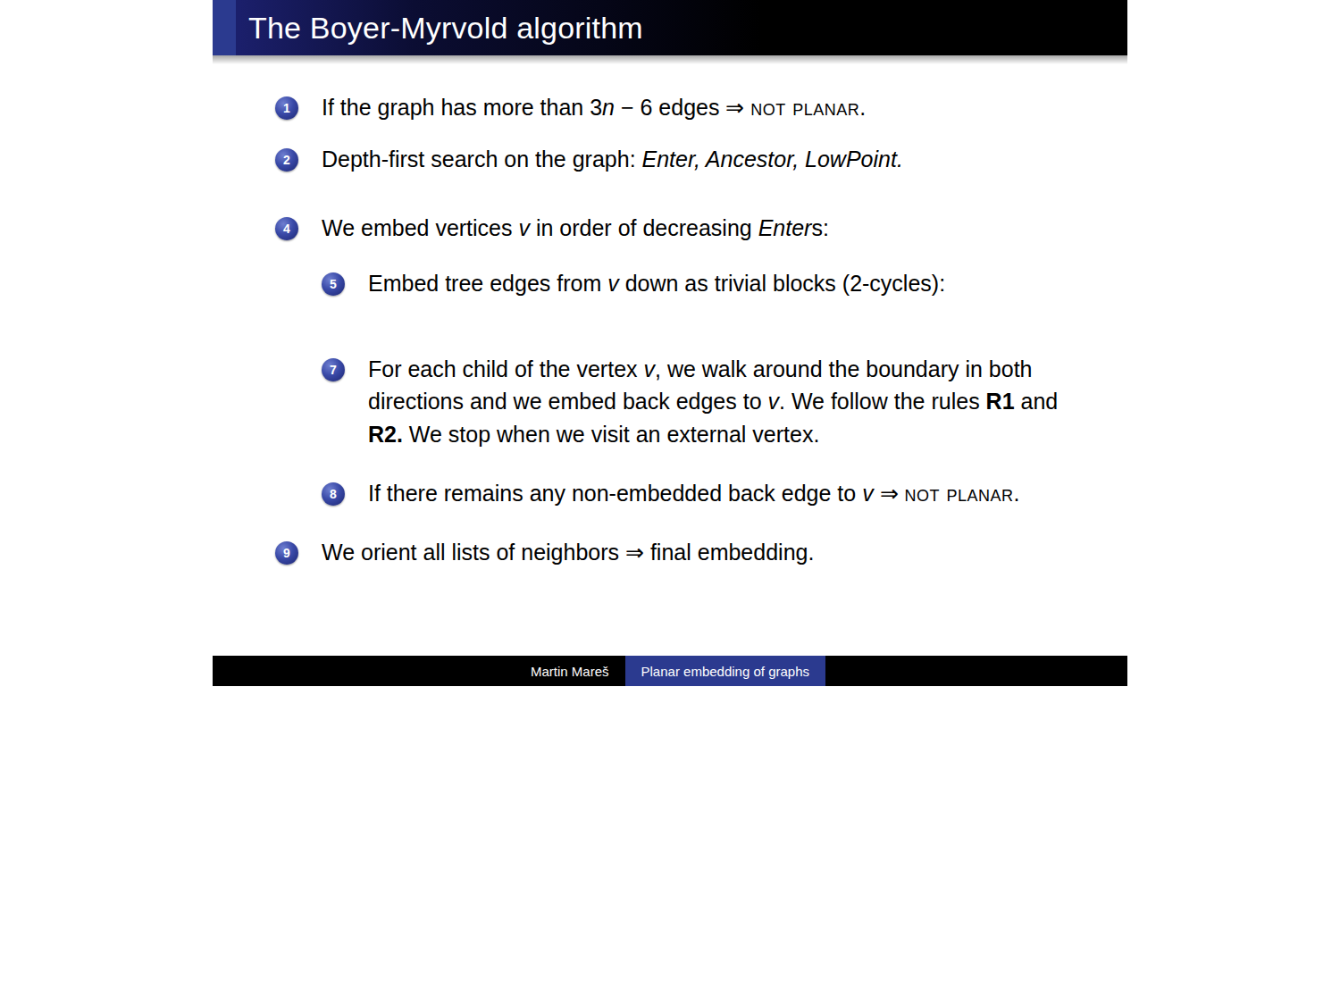The Boyer-Myrvold algorithm
1 If the graph has more than 3n − 6 edges ⇒ not planar.
2 Depth-first search on the graph: Enter, Ancestor, LowPoint.
4 We embed vertices v in order of decreasing Enters:
5 Embed tree edges from v down as trivial blocks (2-cycles):
7 For each child of the vertex v, we walk around the boundary in both directions and we embed back edges to v. We follow the rules R1 and R2. We stop when we visit an external vertex.
8 If there remains any non-embedded back edge to v ⇒ not planar.
9 We orient all lists of neighbors ⇒ final embedding.
Martin Mareš
Planar embedding of graphs